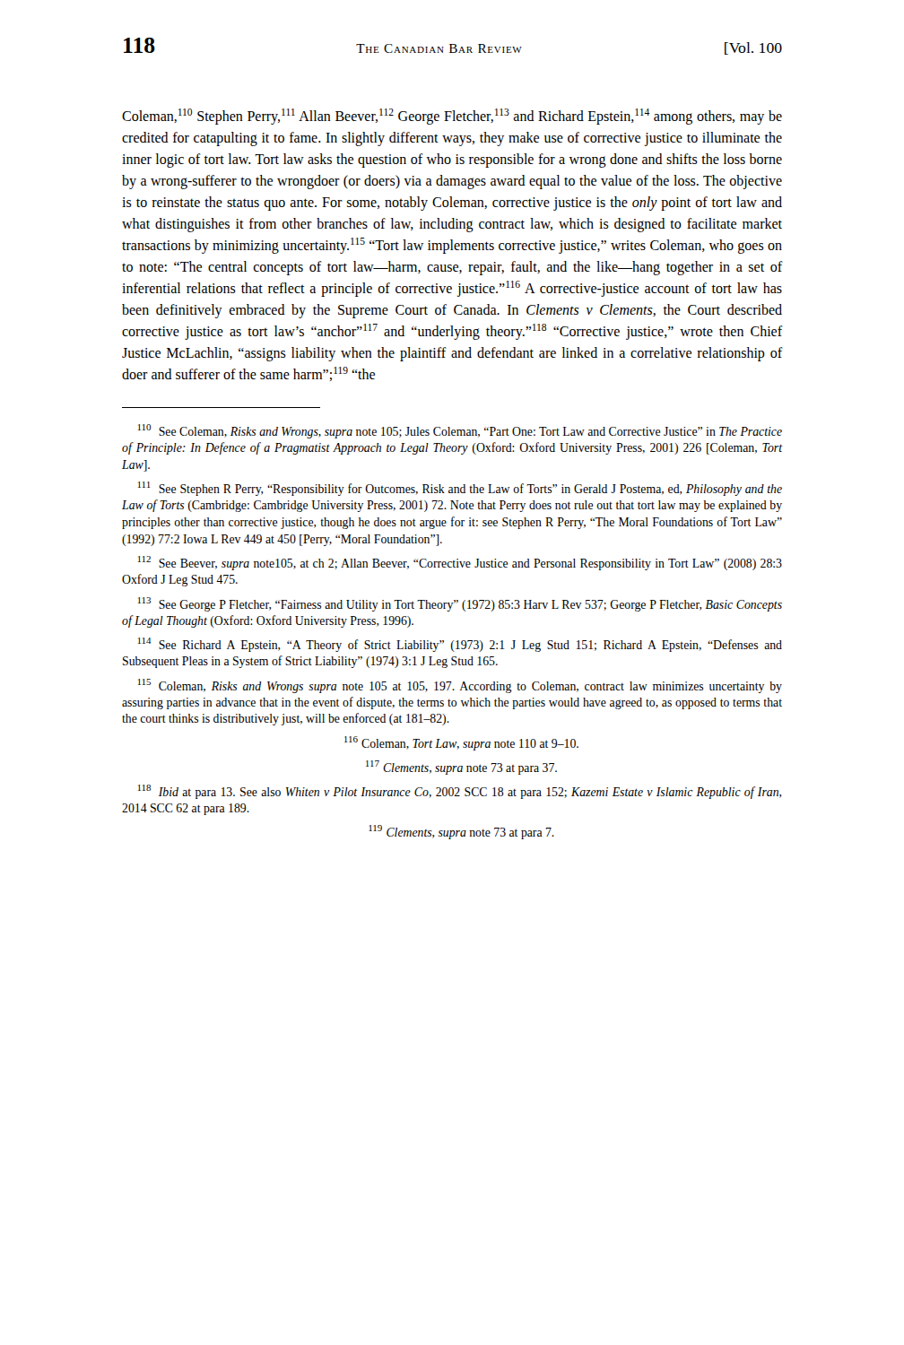118 The Canadian Bar Review [Vol. 100
Coleman,110 Stephen Perry,111 Allan Beever,112 George Fletcher,113 and Richard Epstein,114 among others, may be credited for catapulting it to fame. In slightly different ways, they make use of corrective justice to illuminate the inner logic of tort law. Tort law asks the question of who is responsible for a wrong done and shifts the loss borne by a wrong-sufferer to the wrongdoer (or doers) via a damages award equal to the value of the loss. The objective is to reinstate the status quo ante. For some, notably Coleman, corrective justice is the only point of tort law and what distinguishes it from other branches of law, including contract law, which is designed to facilitate market transactions by minimizing uncertainty.115 “Tort law implements corrective justice,” writes Coleman, who goes on to note: “The central concepts of tort law—harm, cause, repair, fault, and the like—hang together in a set of inferential relations that reflect a principle of corrective justice.”116 A corrective-justice account of tort law has been definitively embraced by the Supreme Court of Canada. In Clements v Clements, the Court described corrective justice as tort law’s “anchor”117 and “underlying theory.”118 “Corrective justice,” wrote then Chief Justice McLachlin, “assigns liability when the plaintiff and defendant are linked in a correlative relationship of doer and sufferer of the same harm”;119 “the
110 See Coleman, Risks and Wrongs, supra note 105; Jules Coleman, “Part One: Tort Law and Corrective Justice” in The Practice of Principle: In Defence of a Pragmatist Approach to Legal Theory (Oxford: Oxford University Press, 2001) 226 [Coleman, Tort Law].
111 See Stephen R Perry, “Responsibility for Outcomes, Risk and the Law of Torts” in Gerald J Postema, ed, Philosophy and the Law of Torts (Cambridge: Cambridge University Press, 2001) 72. Note that Perry does not rule out that tort law may be explained by principles other than corrective justice, though he does not argue for it: see Stephen R Perry, “The Moral Foundations of Tort Law” (1992) 77:2 Iowa L Rev 449 at 450 [Perry, “Moral Foundation”].
112 See Beever, supra note105, at ch 2; Allan Beever, “Corrective Justice and Personal Responsibility in Tort Law” (2008) 28:3 Oxford J Leg Stud 475.
113 See George P Fletcher, “Fairness and Utility in Tort Theory” (1972) 85:3 Harv L Rev 537; George P Fletcher, Basic Concepts of Legal Thought (Oxford: Oxford University Press, 1996).
114 See Richard A Epstein, “A Theory of Strict Liability” (1973) 2:1 J Leg Stud 151; Richard A Epstein, “Defenses and Subsequent Pleas in a System of Strict Liability” (1974) 3:1 J Leg Stud 165.
115 Coleman, Risks and Wrongs supra note 105 at 105, 197. According to Coleman, contract law minimizes uncertainty by assuring parties in advance that in the event of dispute, the terms to which the parties would have agreed to, as opposed to terms that the court thinks is distributively just, will be enforced (at 181–82).
116 Coleman, Tort Law, supra note 110 at 9–10.
117 Clements, supra note 73 at para 37.
118 Ibid at para 13. See also Whiten v Pilot Insurance Co, 2002 SCC 18 at para 152; Kazemi Estate v Islamic Republic of Iran, 2014 SCC 62 at para 189.
119 Clements, supra note 73 at para 7.